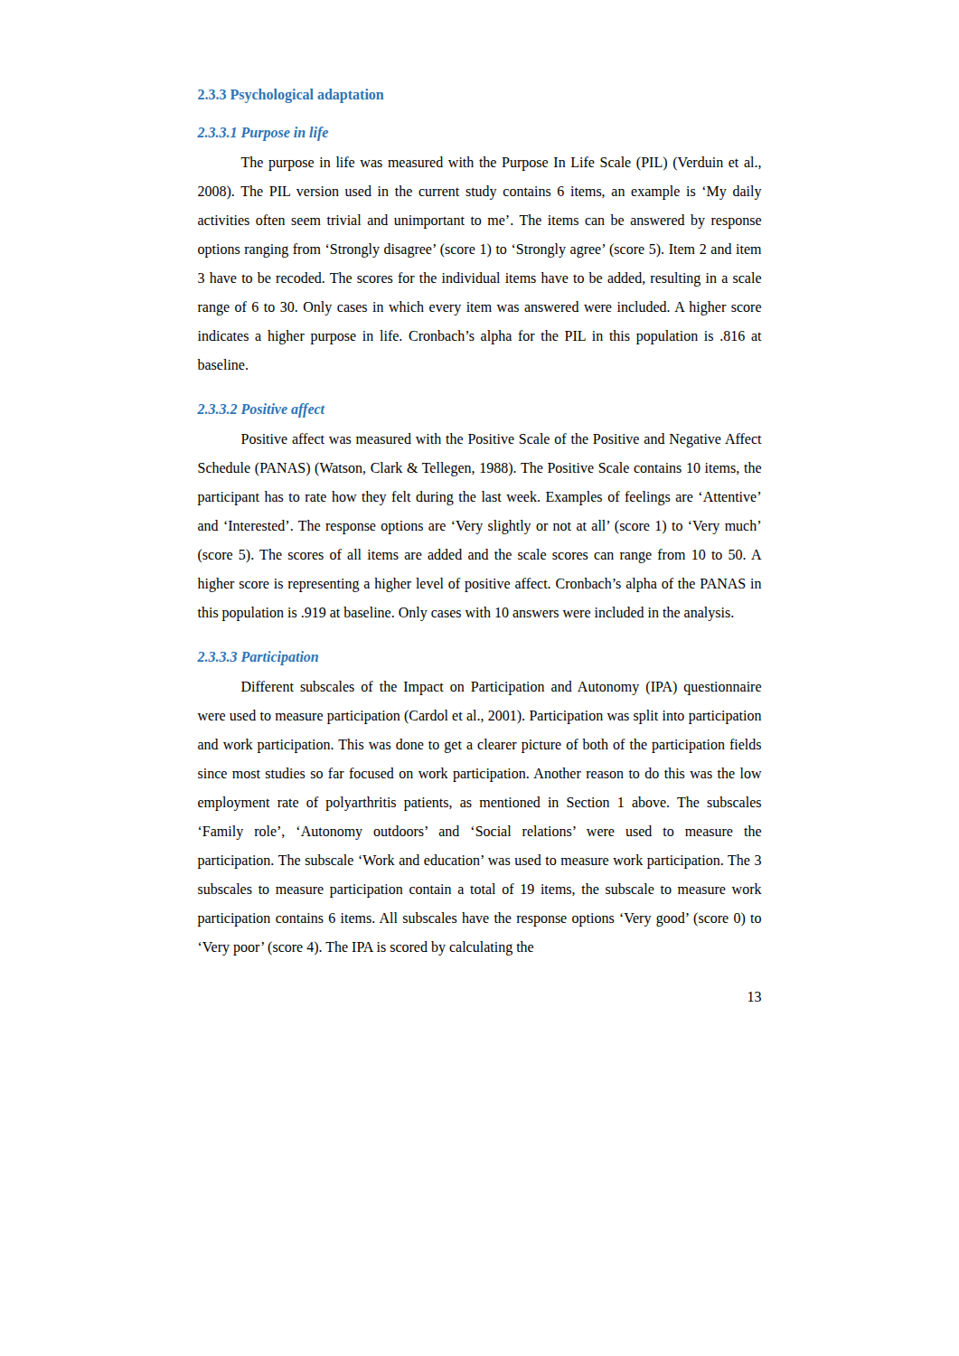2.3.3 Psychological adaptation
2.3.3.1 Purpose in life
The purpose in life was measured with the Purpose In Life Scale (PIL) (Verduin et al., 2008). The PIL version used in the current study contains 6 items, an example is ‘My daily activities often seem trivial and unimportant to me’. The items can be answered by response options ranging from ‘Strongly disagree’ (score 1) to ‘Strongly agree’ (score 5). Item 2 and item 3 have to be recoded. The scores for the individual items have to be added, resulting in a scale range of 6 to 30. Only cases in which every item was answered were included. A higher score indicates a higher purpose in life. Cronbach’s alpha for the PIL in this population is .816 at baseline.
2.3.3.2 Positive affect
Positive affect was measured with the Positive Scale of the Positive and Negative Affect Schedule (PANAS) (Watson, Clark & Tellegen, 1988). The Positive Scale contains 10 items, the participant has to rate how they felt during the last week. Examples of feelings are ‘Attentive’ and ‘Interested’. The response options are ‘Very slightly or not at all’ (score 1) to ‘Very much’ (score 5). The scores of all items are added and the scale scores can range from 10 to 50. A higher score is representing a higher level of positive affect. Cronbach’s alpha of the PANAS in this population is .919 at baseline. Only cases with 10 answers were included in the analysis.
2.3.3.3 Participation
Different subscales of the Impact on Participation and Autonomy (IPA) questionnaire were used to measure participation (Cardol et al., 2001). Participation was split into participation and work participation. This was done to get a clearer picture of both of the participation fields since most studies so far focused on work participation. Another reason to do this was the low employment rate of polyarthritis patients, as mentioned in Section 1 above. The subscales ‘Family role’, ‘Autonomy outdoors’ and ‘Social relations’ were used to measure the participation. The subscale ‘Work and education’ was used to measure work participation. The 3 subscales to measure participation contain a total of 19 items, the subscale to measure work participation contains 6 items. All subscales have the response options ‘Very good’ (score 0) to ‘Very poor’ (score 4). The IPA is scored by calculating the
13